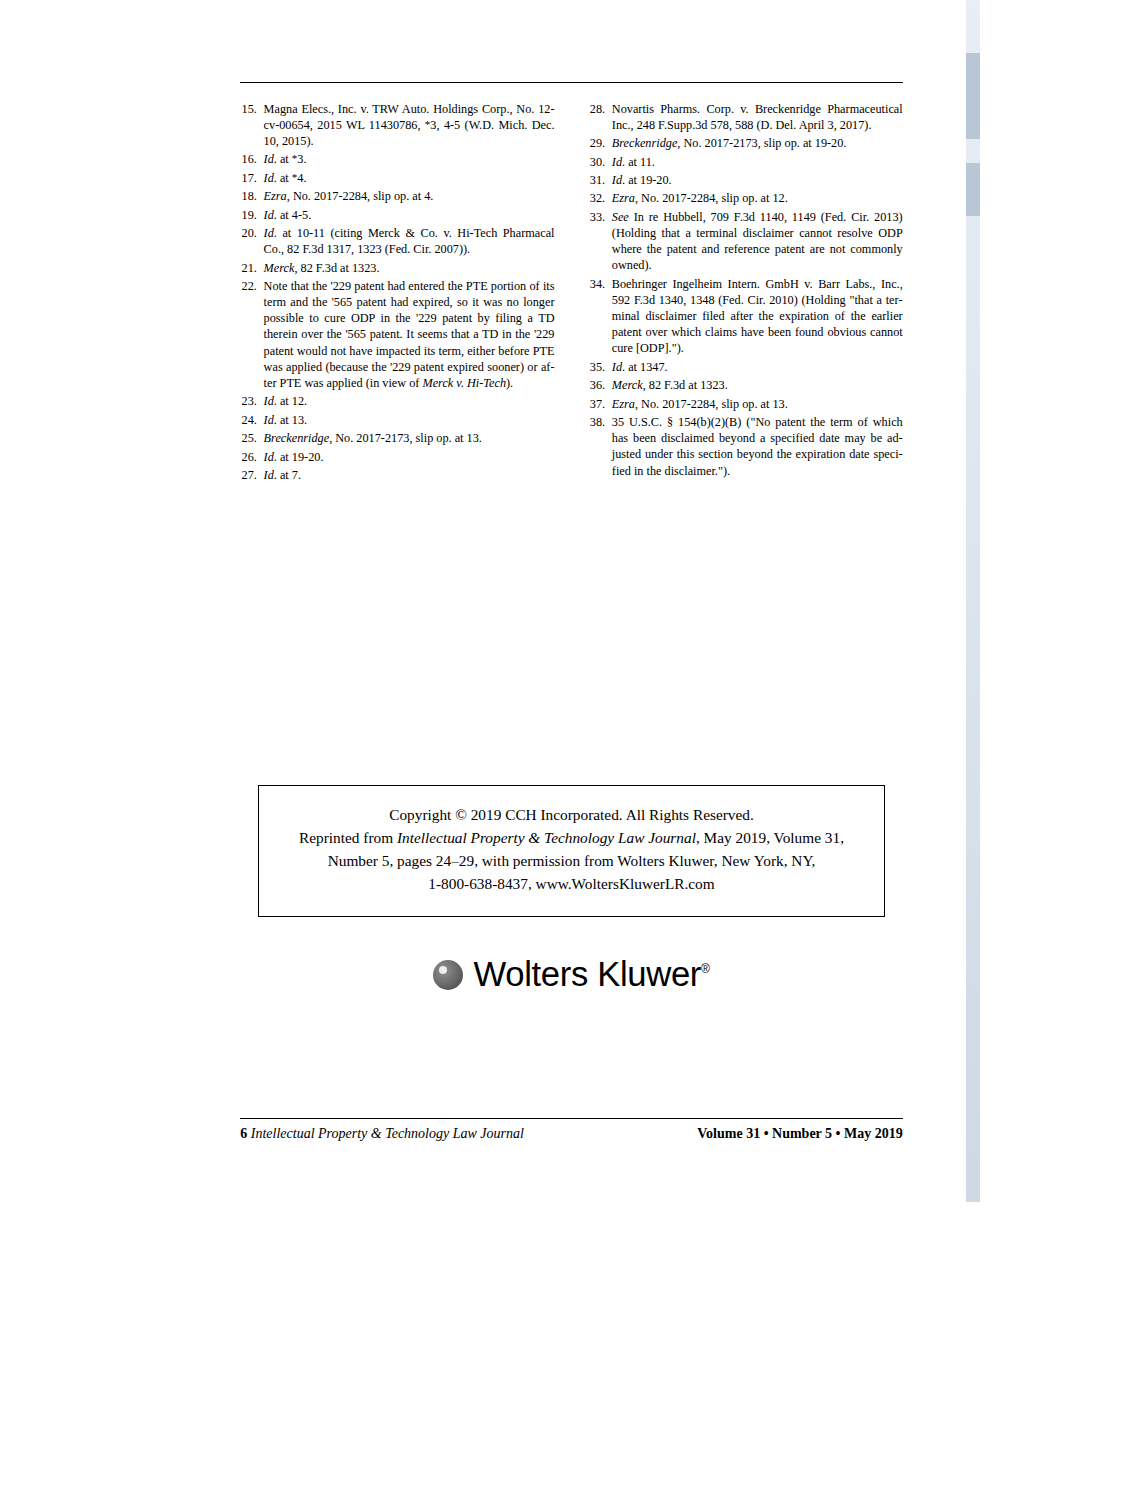15. Magna Elecs., Inc. v. TRW Auto. Holdings Corp., No. 12-cv-00654, 2015 WL 11430786, *3, 4-5 (W.D. Mich. Dec. 10, 2015).
16. Id. at *3.
17. Id. at *4.
18. Ezra, No. 2017-2284, slip op. at 4.
19. Id. at 4-5.
20. Id. at 10-11 (citing Merck & Co. v. Hi-Tech Pharmacal Co., 82 F.3d 1317, 1323 (Fed. Cir. 2007)).
21. Merck, 82 F.3d at 1323.
22. Note that the '229 patent had entered the PTE portion of its term and the '565 patent had expired, so it was no longer possible to cure ODP in the '229 patent by filing a TD therein over the '565 patent. It seems that a TD in the '229 patent would not have impacted its term, either before PTE was applied (because the '229 patent expired sooner) or after PTE was applied (in view of Merck v. Hi-Tech).
23. Id. at 12.
24. Id. at 13.
25. Breckenridge, No. 2017-2173, slip op. at 13.
26. Id. at 19-20.
27. Id. at 7.
28. Novartis Pharms. Corp. v. Breckenridge Pharmaceutical Inc., 248 F.Supp.3d 578, 588 (D. Del. April 3, 2017).
29. Breckenridge, No. 2017-2173, slip op. at 19-20.
30. Id. at 11.
31. Id. at 19-20.
32. Ezra, No. 2017-2284, slip op. at 12.
33. See In re Hubbell, 709 F.3d 1140, 1149 (Fed. Cir. 2013) (Holding that a terminal disclaimer cannot resolve ODP where the patent and reference patent are not commonly owned).
34. Boehringer Ingelheim Intern. GmbH v. Barr Labs., Inc., 592 F.3d 1340, 1348 (Fed. Cir. 2010) (Holding "that a terminal disclaimer filed after the expiration of the earlier patent over which claims have been found obvious cannot cure [ODP].").
35. Id. at 1347.
36. Merck, 82 F.3d at 1323.
37. Ezra, No. 2017-2284, slip op. at 13.
38. 35 U.S.C. § 154(b)(2)(B) ("No patent the term of which has been disclaimed beyond a specified date may be adjusted under this section beyond the expiration date specified in the disclaimer.").
Copyright © 2019 CCH Incorporated. All Rights Reserved.
Reprinted from Intellectual Property & Technology Law Journal, May 2019, Volume 31,
Number 5, pages 24–29, with permission from Wolters Kluwer, New York, NY,
1-800-638-8437, www.WoltersKluwerLR.com
Wolters Kluwer®
6 Intellectual Property & Technology Law Journal
Volume 31 • Number 5 • May 2019